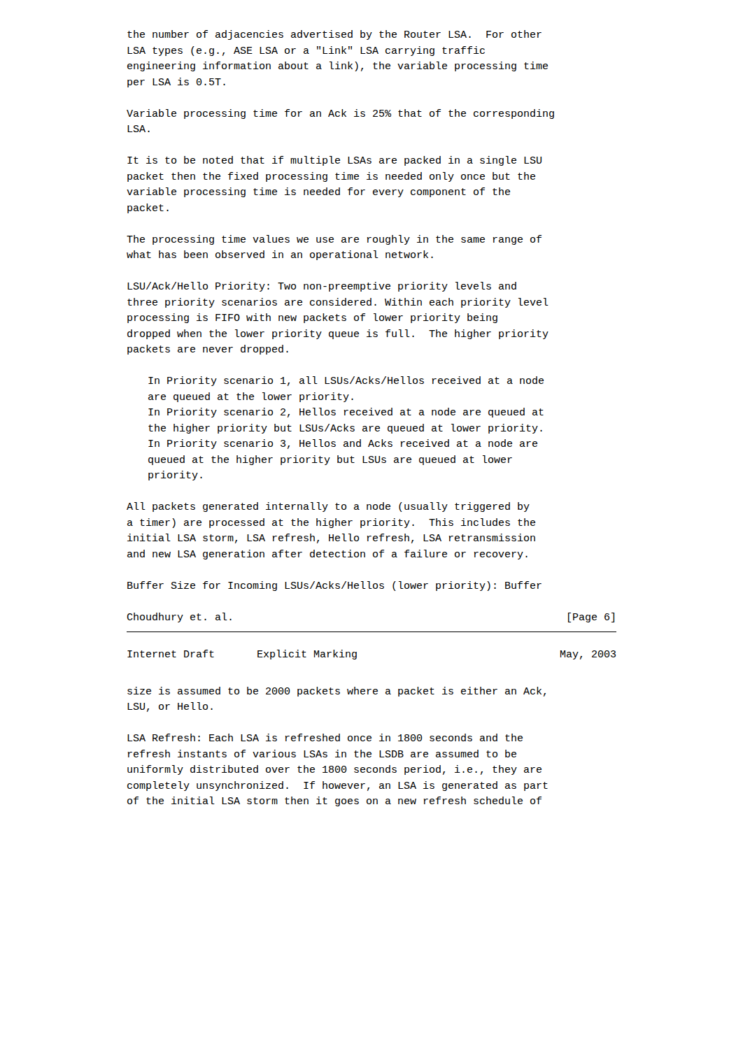the number of adjacencies advertised by the Router LSA. For other LSA types (e.g., ASE LSA or a "Link" LSA carrying traffic engineering information about a link), the variable processing time per LSA is 0.5T.
Variable processing time for an Ack is 25% that of the corresponding LSA.
It is to be noted that if multiple LSAs are packed in a single LSU packet then the fixed processing time is needed only once but the variable processing time is needed for every component of the packet.
The processing time values we use are roughly in the same range of what has been observed in an operational network.
LSU/Ack/Hello Priority: Two non-preemptive priority levels and three priority scenarios are considered. Within each priority level processing is FIFO with new packets of lower priority being dropped when the lower priority queue is full. The higher priority packets are never dropped.
In Priority scenario 1, all LSUs/Acks/Hellos received at a node are queued at the lower priority. In Priority scenario 2, Hellos received at a node are queued at the higher priority but LSUs/Acks are queued at lower priority. In Priority scenario 3, Hellos and Acks received at a node are queued at the higher priority but LSUs are queued at lower priority.
All packets generated internally to a node (usually triggered by a timer) are processed at the higher priority. This includes the initial LSA storm, LSA refresh, Hello refresh, LSA retransmission and new LSA generation after detection of a failure or recovery.
Buffer Size for Incoming LSUs/Acks/Hellos (lower priority): Buffer
Choudhury et. al. [Page 6]
Internet Draft Explicit Marking May, 2003
size is assumed to be 2000 packets where a packet is either an Ack, LSU, or Hello.
LSA Refresh: Each LSA is refreshed once in 1800 seconds and the refresh instants of various LSAs in the LSDB are assumed to be uniformly distributed over the 1800 seconds period, i.e., they are completely unsynchronized. If however, an LSA is generated as part of the initial LSA storm then it goes on a new refresh schedule of